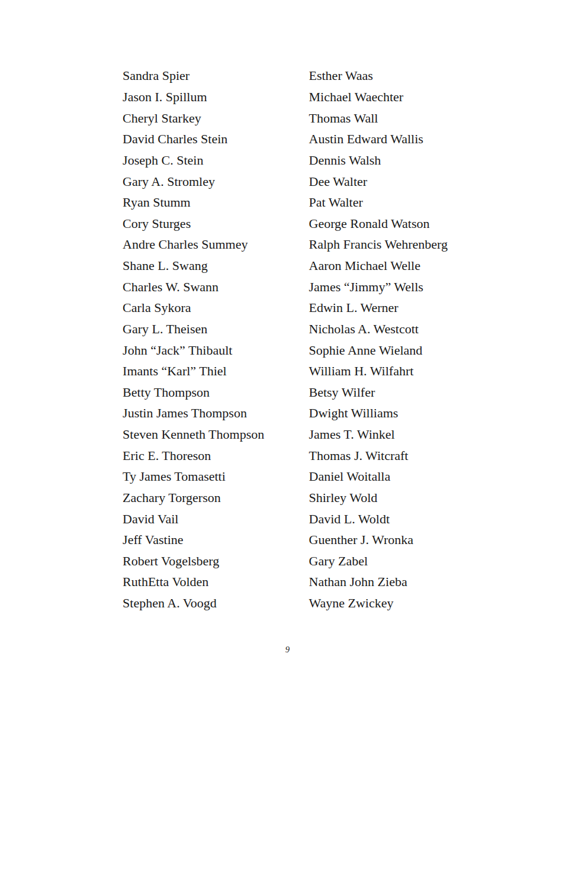Sandra Spier
Jason I. Spillum
Cheryl Starkey
David Charles Stein
Joseph C. Stein
Gary A. Stromley
Ryan Stumm
Cory Sturges
Andre Charles Summey
Shane L. Swang
Charles W. Swann
Carla Sykora
Gary L. Theisen
John “Jack” Thibault
Imants “Karl” Thiel
Betty Thompson
Justin James Thompson
Steven Kenneth Thompson
Eric E. Thoreson
Ty James Tomasetti
Zachary Torgerson
David Vail
Jeff Vastine
Robert Vogelsberg
RuthEtta Volden
Stephen A. Voogd
Esther Waas
Michael Waechter
Thomas Wall
Austin Edward Wallis
Dennis Walsh
Dee Walter
Pat Walter
George Ronald Watson
Ralph Francis Wehrenberg
Aaron Michael Welle
James “Jimmy” Wells
Edwin L. Werner
Nicholas A. Westcott
Sophie Anne Wieland
William H. Wilfahrt
Betsy Wilfer
Dwight Williams
James T. Winkel
Thomas J. Witcraft
Daniel Woitalla
Shirley Wold
David L. Woldt
Guenther J. Wronka
Gary Zabel
Nathan John Zieba
Wayne Zwickey
9